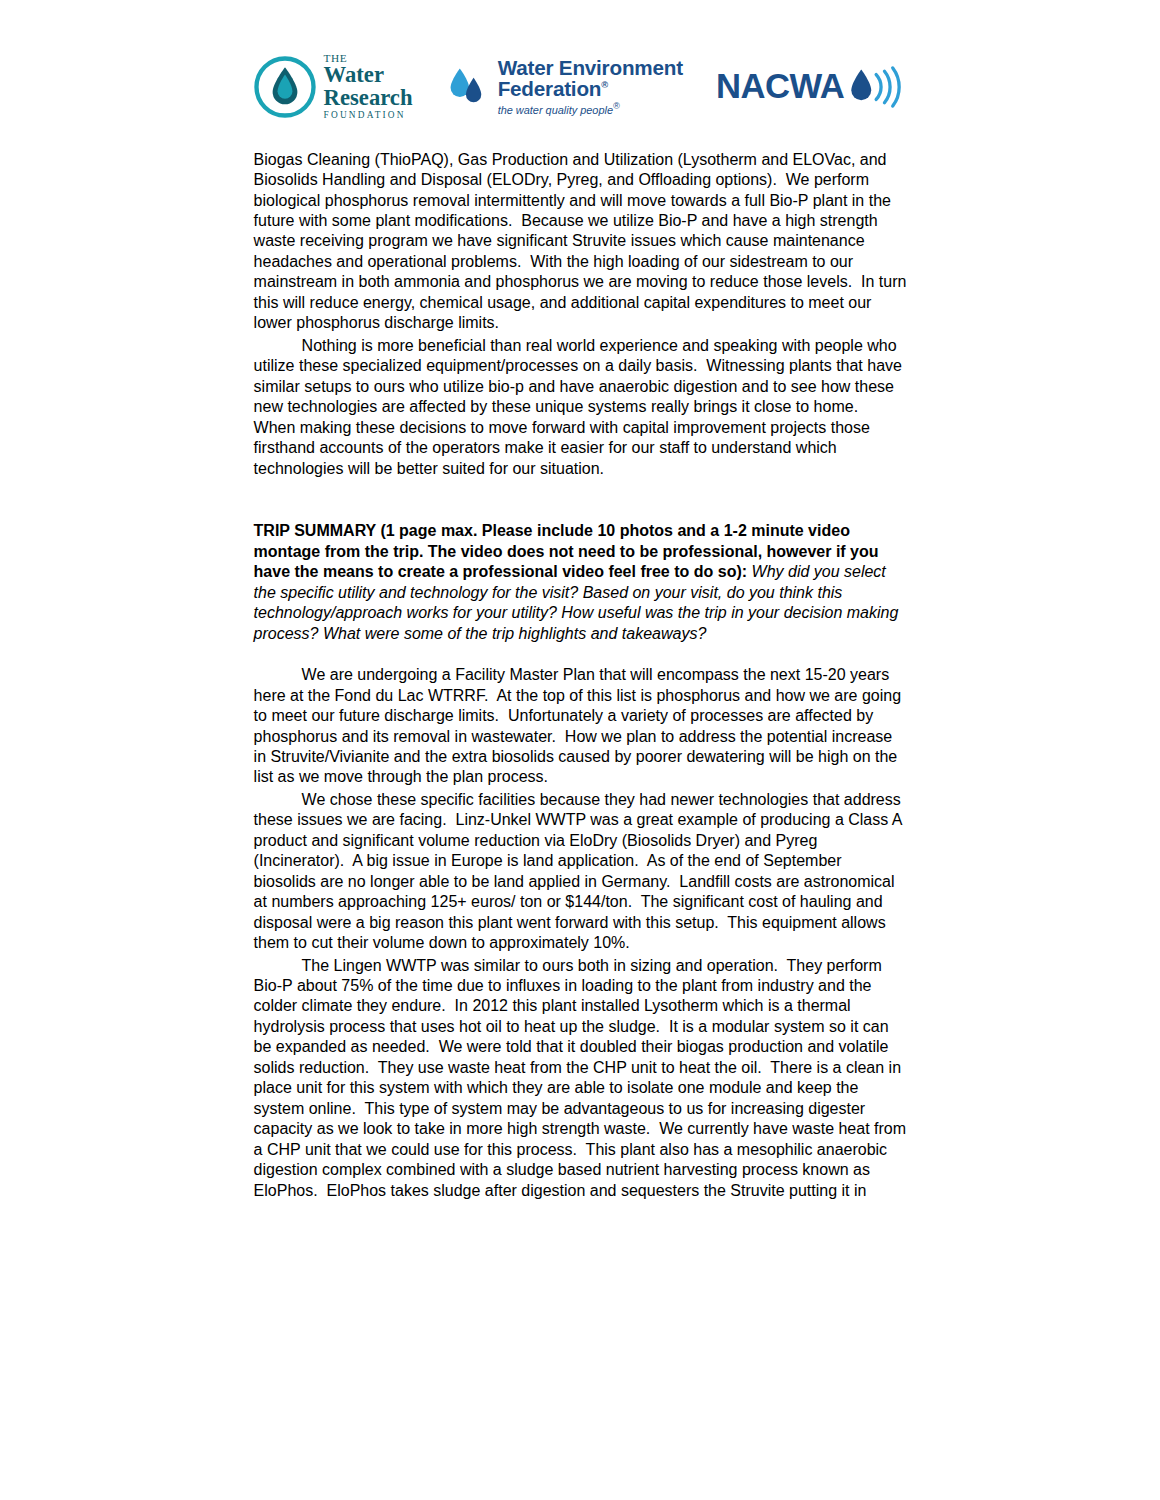THE Water Research FOUNDATION
Water Environment Federation® the water quality people®
NACWA
Biogas Cleaning (ThioPAQ), Gas Production and Utilization (Lysotherm and ELOVac, and Biosolids Handling and Disposal (ELODry, Pyreg, and Offloading options). We perform biological phosphorus removal intermittently and will move towards a full Bio-P plant in the future with some plant modifications. Because we utilize Bio-P and have a high strength waste receiving program we have significant Struvite issues which cause maintenance headaches and operational problems. With the high loading of our sidestream to our mainstream in both ammonia and phosphorus we are moving to reduce those levels. In turn this will reduce energy, chemical usage, and additional capital expenditures to meet our lower phosphorus discharge limits.
Nothing is more beneficial than real world experience and speaking with people who utilize these specialized equipment/processes on a daily basis. Witnessing plants that have similar setups to ours who utilize bio-p and have anaerobic digestion and to see how these new technologies are affected by these unique systems really brings it close to home. When making these decisions to move forward with capital improvement projects those firsthand accounts of the operators make it easier for our staff to understand which technologies will be better suited for our situation.
TRIP SUMMARY (1 page max. Please include 10 photos and a 1-2 minute video montage from the trip. The video does not need to be professional, however if you have the means to create a professional video feel free to do so): Why did you select the specific utility and technology for the visit? Based on your visit, do you think this technology/approach works for your utility? How useful was the trip in your decision making process? What were some of the trip highlights and takeaways?
We are undergoing a Facility Master Plan that will encompass the next 15-20 years here at the Fond du Lac WTRRF. At the top of this list is phosphorus and how we are going to meet our future discharge limits. Unfortunately a variety of processes are affected by phosphorus and its removal in wastewater. How we plan to address the potential increase in Struvite/Vivianite and the extra biosolids caused by poorer dewatering will be high on the list as we move through the plan process.
We chose these specific facilities because they had newer technologies that address these issues we are facing. Linz-Unkel WWTP was a great example of producing a Class A product and significant volume reduction via EloDry (Biosolids Dryer) and Pyreg (Incinerator). A big issue in Europe is land application. As of the end of September biosolids are no longer able to be land applied in Germany. Landfill costs are astronomical at numbers approaching 125+ euros/ ton or $144/ton. The significant cost of hauling and disposal were a big reason this plant went forward with this setup. This equipment allows them to cut their volume down to approximately 10%.
The Lingen WWTP was similar to ours both in sizing and operation. They perform Bio-P about 75% of the time due to influxes in loading to the plant from industry and the colder climate they endure. In 2012 this plant installed Lysotherm which is a thermal hydrolysis process that uses hot oil to heat up the sludge. It is a modular system so it can be expanded as needed. We were told that it doubled their biogas production and volatile solids reduction. They use waste heat from the CHP unit to heat the oil. There is a clean in place unit for this system with which they are able to isolate one module and keep the system online. This type of system may be advantageous to us for increasing digester capacity as we look to take in more high strength waste. We currently have waste heat from a CHP unit that we could use for this process. This plant also has a mesophilic anaerobic digestion complex combined with a sludge based nutrient harvesting process known as EloPhos. EloPhos takes sludge after digestion and sequesters the Struvite putting it in